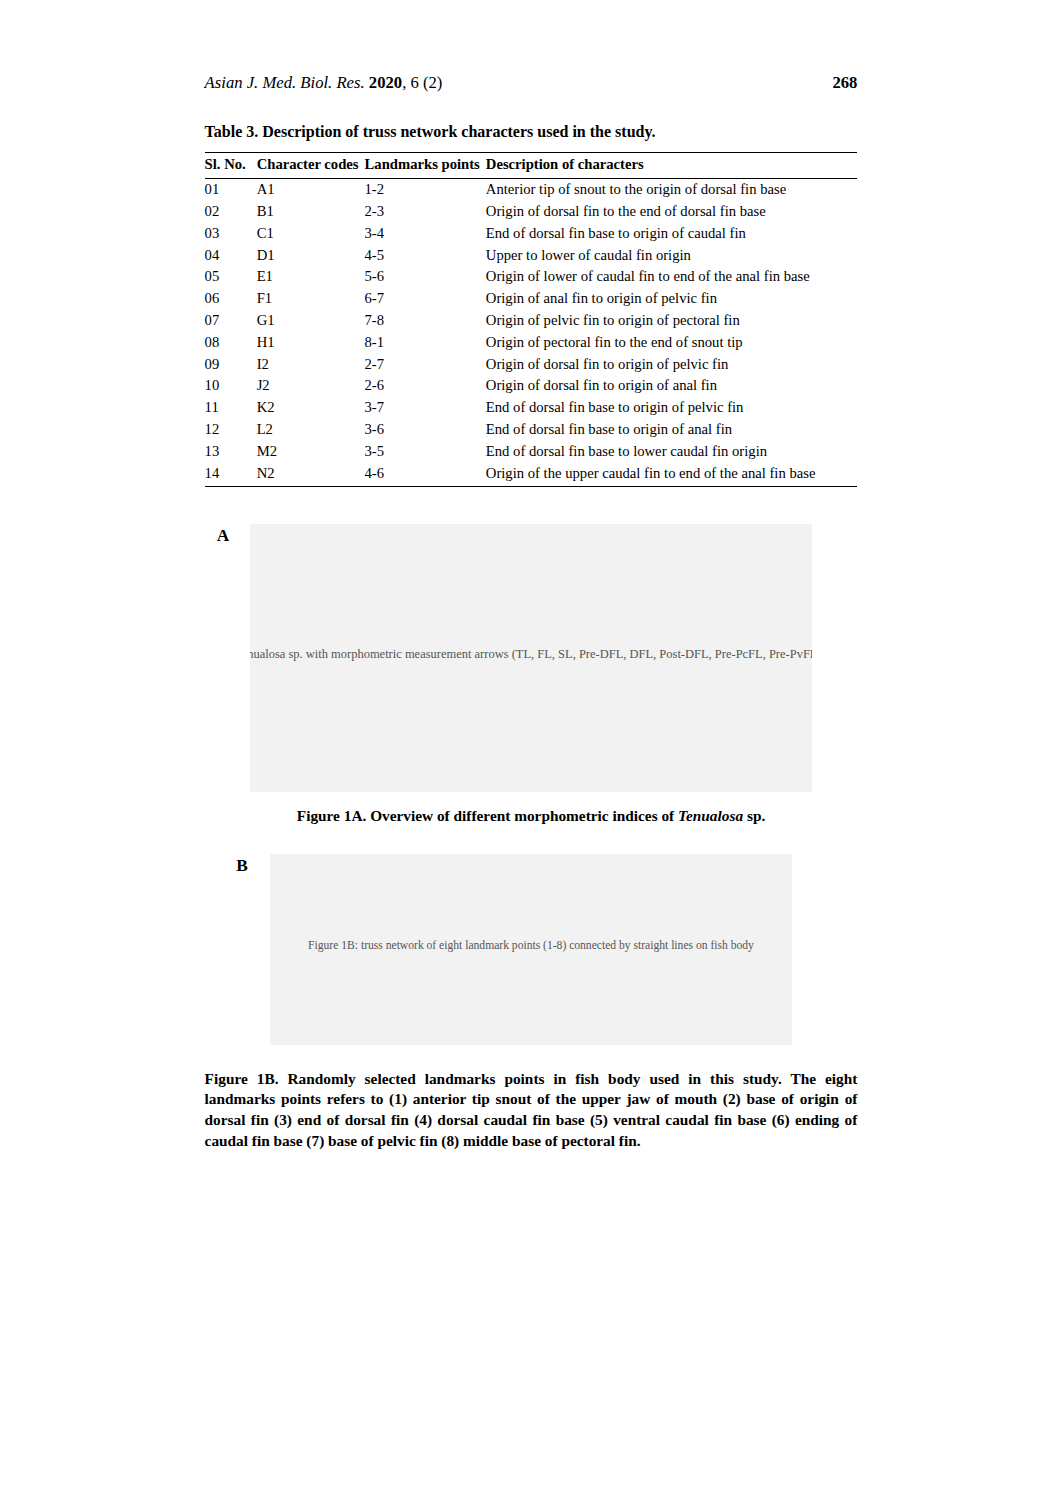Asian J. Med. Biol. Res. 2020, 6 (2)
268
Table 3. Description of truss network characters used in the study.
| Sl. No. | Character codes | Landmarks points | Description of characters |
| --- | --- | --- | --- |
| 01 | A1 | 1-2 | Anterior tip of snout to the origin of dorsal fin base |
| 02 | B1 | 2-3 | Origin of dorsal fin to the end of dorsal fin base |
| 03 | C1 | 3-4 | End of dorsal fin base to origin of caudal fin |
| 04 | D1 | 4-5 | Upper to lower of caudal fin origin |
| 05 | E1 | 5-6 | Origin of lower of caudal fin to end of the anal fin base |
| 06 | F1 | 6-7 | Origin of anal fin to origin of pelvic fin |
| 07 | G1 | 7-8 | Origin of pelvic fin to origin of pectoral fin |
| 08 | H1 | 8-1 | Origin of pectoral fin to the end of snout tip |
| 09 | I2 | 2-7 | Origin of dorsal fin to origin of pelvic fin |
| 10 | J2 | 2-6 | Origin of dorsal fin to origin of anal fin |
| 11 | K2 | 3-7 | End of dorsal fin base to origin of pelvic fin |
| 12 | L2 | 3-6 | End of dorsal fin base to origin of anal fin |
| 13 | M2 | 3-5 | End of dorsal fin base to lower caudal fin origin |
| 14 | N2 | 4-6 | Origin of the upper caudal fin to end of the anal fin base |
A
Figure 1A. Overview of different morphometric indices of Tenualosa sp.
B
Figure 1B. Randomly selected landmarks points in fish body used in this study. The eight landmarks points refers to (1) anterior tip snout of the upper jaw of mouth (2) base of origin of dorsal fin (3) end of dorsal fin (4) dorsal caudal fin base (5) ventral caudal fin base (6) ending of caudal fin base (7) base of pelvic fin (8) middle base of pectoral fin.